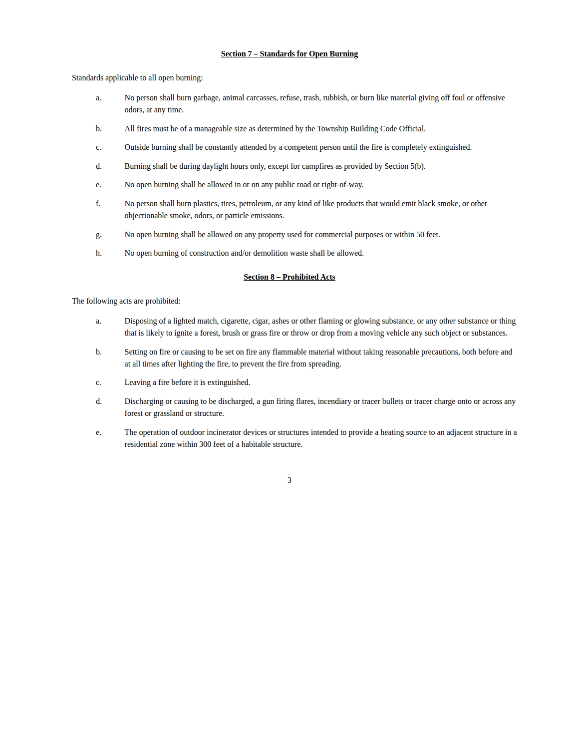Section 7 – Standards for Open Burning
Standards applicable to all open burning:
No person shall burn garbage, animal carcasses, refuse, trash, rubbish, or burn like material giving off foul or offensive odors, at any time.
All fires must be of a manageable size as determined by the Township Building Code Official.
Outside burning shall be constantly attended by a competent person until the fire is completely extinguished.
Burning shall be during daylight hours only, except for campfires as provided by Section 5(b).
No open burning shall be allowed in or on any public road or right-of-way.
No person shall burn plastics, tires, petroleum, or any kind of like products that would emit black smoke, or other objectionable smoke, odors, or particle emissions.
No open burning shall be allowed on any property used for commercial purposes or within 50 feet.
No open burning of construction and/or demolition waste shall be allowed.
Section 8 – Prohibited Acts
The following acts are prohibited:
Disposing of a lighted match, cigarette, cigar, ashes or other flaming or glowing substance, or any other substance or thing that is likely to ignite a forest, brush or grass fire or throw or drop from a moving vehicle any such object or substances.
Setting on fire or causing to be set on fire any flammable material without taking reasonable precautions, both before and at all times after lighting the fire, to prevent the fire from spreading.
Leaving a fire before it is extinguished.
Discharging or causing to be discharged, a gun firing flares, incendiary or tracer bullets or tracer charge onto or across any forest or grassland or structure.
The operation of outdoor incinerator devices or structures intended to provide a heating source to an adjacent structure in a residential zone within 300 feet of a habitable structure.
3